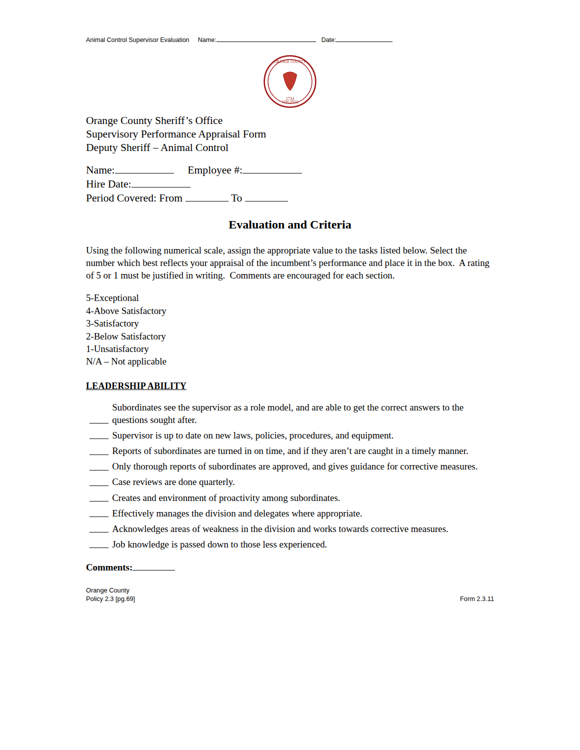Animal Control Supervisor Evaluation Name: Date:
Orange County Sheriff’s Office
Supervisory Performance Appraisal Form
Deputy Sheriff – Animal Control
Name: Employee #:
Hire Date:
Period Covered: From To
Evaluation and Criteria
Using the following numerical scale, assign the appropriate value to the tasks listed below. Select the number which best reflects your appraisal of the incumbent’s performance and place it in the box. A rating of 5 or 1 must be justified in writing. Comments are encouraged for each section.
5-Exceptional
4-Above Satisfactory
3-Satisfactory
2-Below Satisfactory
1-Unsatisfactory
N/A – Not applicable
LEADERSHIP ABILITY
Subordinates see the supervisor as a role model, and are able to get the correct answers to the questions sought after.
Supervisor is up to date on new laws, policies, procedures, and equipment.
Reports of subordinates are turned in on time, and if they aren’t are caught in a timely manner.
Only thorough reports of subordinates are approved, and gives guidance for corrective measures.
Case reviews are done quarterly.
Creates and environment of proactivity among subordinates.
Effectively manages the division and delegates where appropriate.
Acknowledges areas of weakness in the division and works towards corrective measures.
Job knowledge is passed down to those less experienced.
Comments:
Orange County
Policy 2.3 [pg.69]
Form 2.3.11